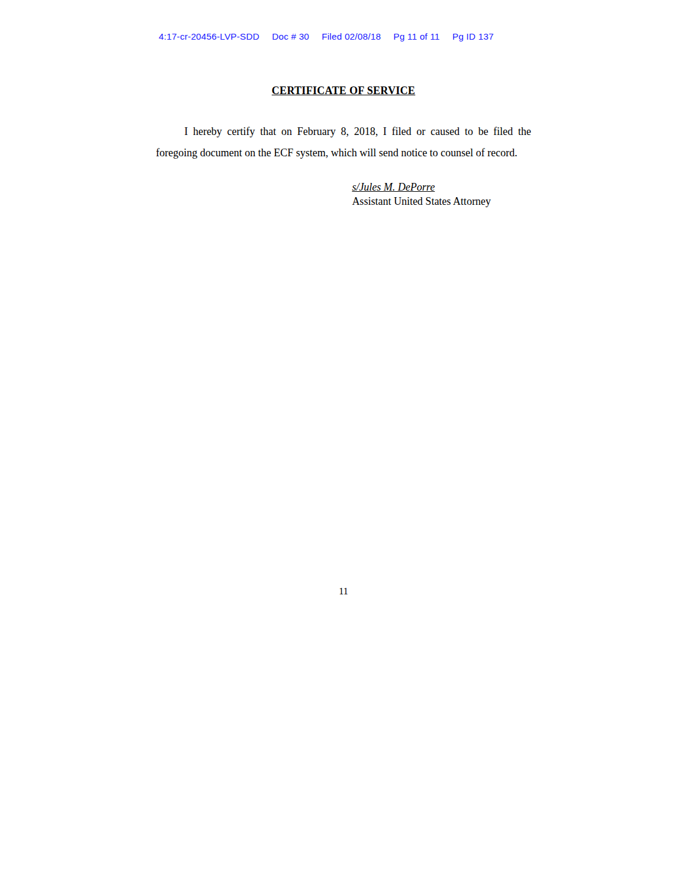4:17-cr-20456-LVP-SDD Doc # 30 Filed 02/08/18 Pg 11 of 11 Pg ID 137
CERTIFICATE OF SERVICE
I hereby certify that on February 8, 2018, I filed or caused to be filed the foregoing document on the ECF system, which will send notice to counsel of record.
s/Jules M. DePorre Assistant United States Attorney
11